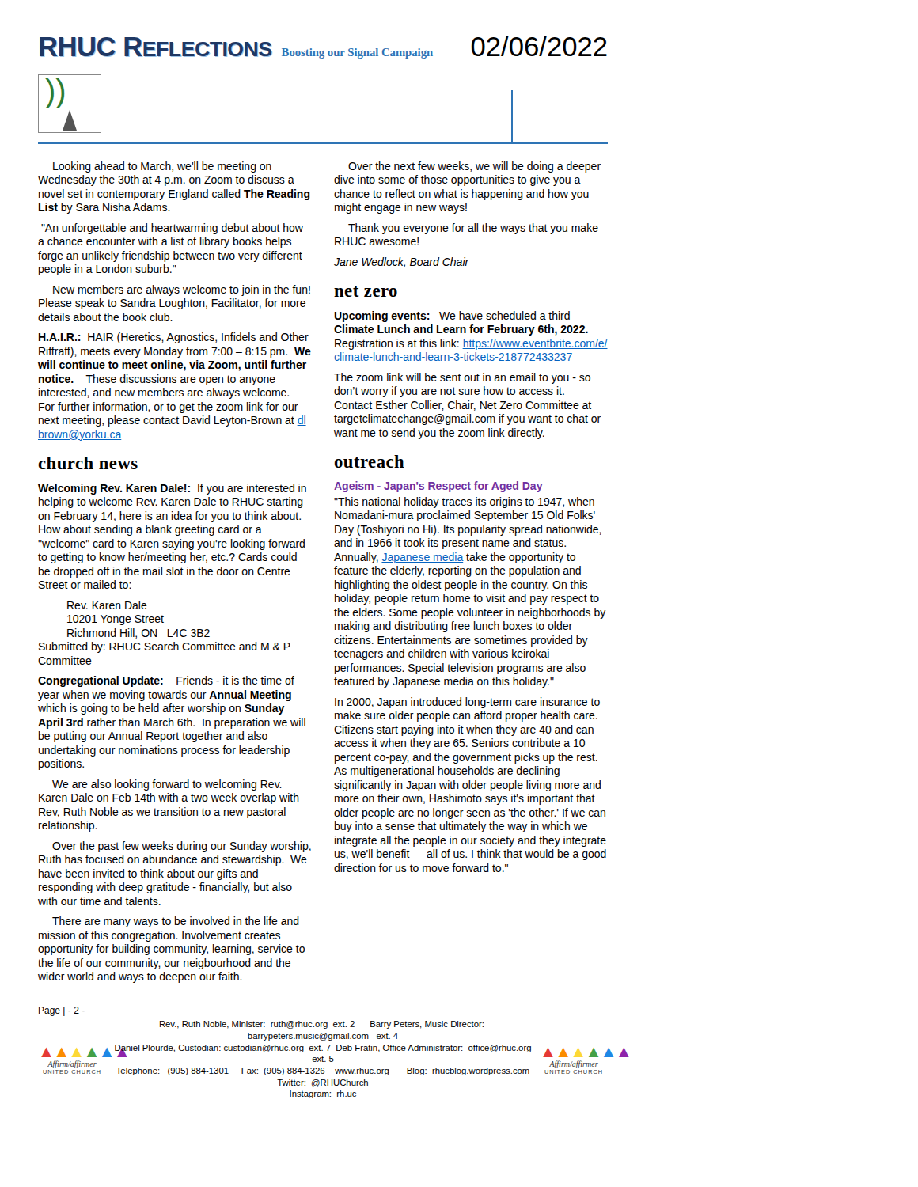RHUC REFLECTIONS Boosting our Signal Campaign ))
02/06/2022
Looking ahead to March, we'll be meeting on Wednesday the 30th at 4 p.m. on Zoom to discuss a novel set in contemporary England called The Reading List by Sara Nisha Adams.
"An unforgettable and heartwarming debut about how a chance encounter with a list of library books helps forge an unlikely friendship between two very different people in a London suburb."
New members are always welcome to join in the fun! Please speak to Sandra Loughton, Facilitator, for more details about the book club.
H.A.I.R.: HAIR (Heretics, Agnostics, Infidels and Other Riffraff), meets every Monday from 7:00 – 8:15 pm. We will continue to meet online, via Zoom, until further notice. These discussions are open to anyone interested, and new members are always welcome. For further information, or to get the zoom link for our next meeting, please contact David Leyton-Brown at dlbrown@yorku.ca
church news
Welcoming Rev. Karen Dale!: If you are interested in helping to welcome Rev. Karen Dale to RHUC starting on February 14, here is an idea for you to think about. How about sending a blank greeting card or a "welcome" card to Karen saying you're looking forward to getting to know her/meeting her, etc.? Cards could be dropped off in the mail slot in the door on Centre Street or mailed to:
Rev. Karen Dale
10201 Yonge Street
Richmond Hill, ON L4C 3B2
Submitted by: RHUC Search Committee and M & P Committee
Congregational Update: Friends - it is the time of year when we moving towards our Annual Meeting which is going to be held after worship on Sunday April 3rd rather than March 6th. In preparation we will be putting our Annual Report together and also undertaking our nominations process for leadership positions.
We are also looking forward to welcoming Rev. Karen Dale on Feb 14th with a two week overlap with Rev, Ruth Noble as we transition to a new pastoral relationship.
Over the past few weeks during our Sunday worship, Ruth has focused on abundance and stewardship. We have been invited to think about our gifts and responding with deep gratitude - financially, but also with our time and talents.
There are many ways to be involved in the life and mission of this congregation. Involvement creates opportunity for building community, learning, service to the life of our community, our neigbourhood and the wider world and ways to deepen our faith.
Over the next few weeks, we will be doing a deeper dive into some of those opportunities to give you a chance to reflect on what is happening and how you might engage in new ways!
Thank you everyone for all the ways that you make RHUC awesome!
Jane Wedlock, Board Chair
net zero
Upcoming events: We have scheduled a third Climate Lunch and Learn for February 6th, 2022. Registration is at this link: https://www.eventbrite.com/e/climate-lunch-and-learn-3-tickets-218772433237
The zoom link will be sent out in an email to you - so don’t worry if you are not sure how to access it. Contact Esther Collier, Chair, Net Zero Committee at targetclimatechange@gmail.com if you want to chat or want me to send you the zoom link directly.
outreach
Ageism - Japan's Respect for Aged Day
"This national holiday traces its origins to 1947, when Nomadani-mura proclaimed September 15 Old Folks' Day (Toshiyori no Hi). Its popularity spread nationwide, and in 1966 it took its present name and status. Annually, Japanese media take the opportunity to feature the elderly, reporting on the population and highlighting the oldest people in the country. On this holiday, people return home to visit and pay respect to the elders. Some people volunteer in neighborhoods by making and distributing free lunch boxes to older citizens. Entertainments are sometimes provided by teenagers and children with various keirokai performances. Special television programs are also featured by Japanese media on this holiday."
In 2000, Japan introduced long-term care insurance to make sure older people can afford proper health care. Citizens start paying into it when they are 40 and can access it when they are 65. Seniors contribute a 10 percent co-pay, and the government picks up the rest. As multigenerational households are declining significantly in Japan with older people living more and more on their own, Hashimoto says it's important that older people are no longer seen as 'the other.' If we can buy into a sense that ultimately the way in which we integrate all the people in our society and they integrate us, we'll benefit — all of us. I think that would be a good direction for us to move forward to."
Page | - 2 -
▲▲▲▲▲▲ Affirm/affirmer UNITED CHURCH
Rev., Ruth Noble, Minister: ruth@rhuc.org ext. 2 Barry Peters, Music Director: barrypeters.music@gmail.com ext. 4
Daniel Plourde, Custodian: custodian@rhuc.org ext. 7 Deb Fratin, Office Administrator: office@rhuc.org ext. 5
Telephone: (905) 884-1301 Fax: (905) 884-1326 www.rhuc.org Blog: rhucblog.wordpress.com Twitter: @RHUChurch
Instagram: rh.uc
▲▲▲▲▲▲ Affirm/affirmer UNITED CHURCH